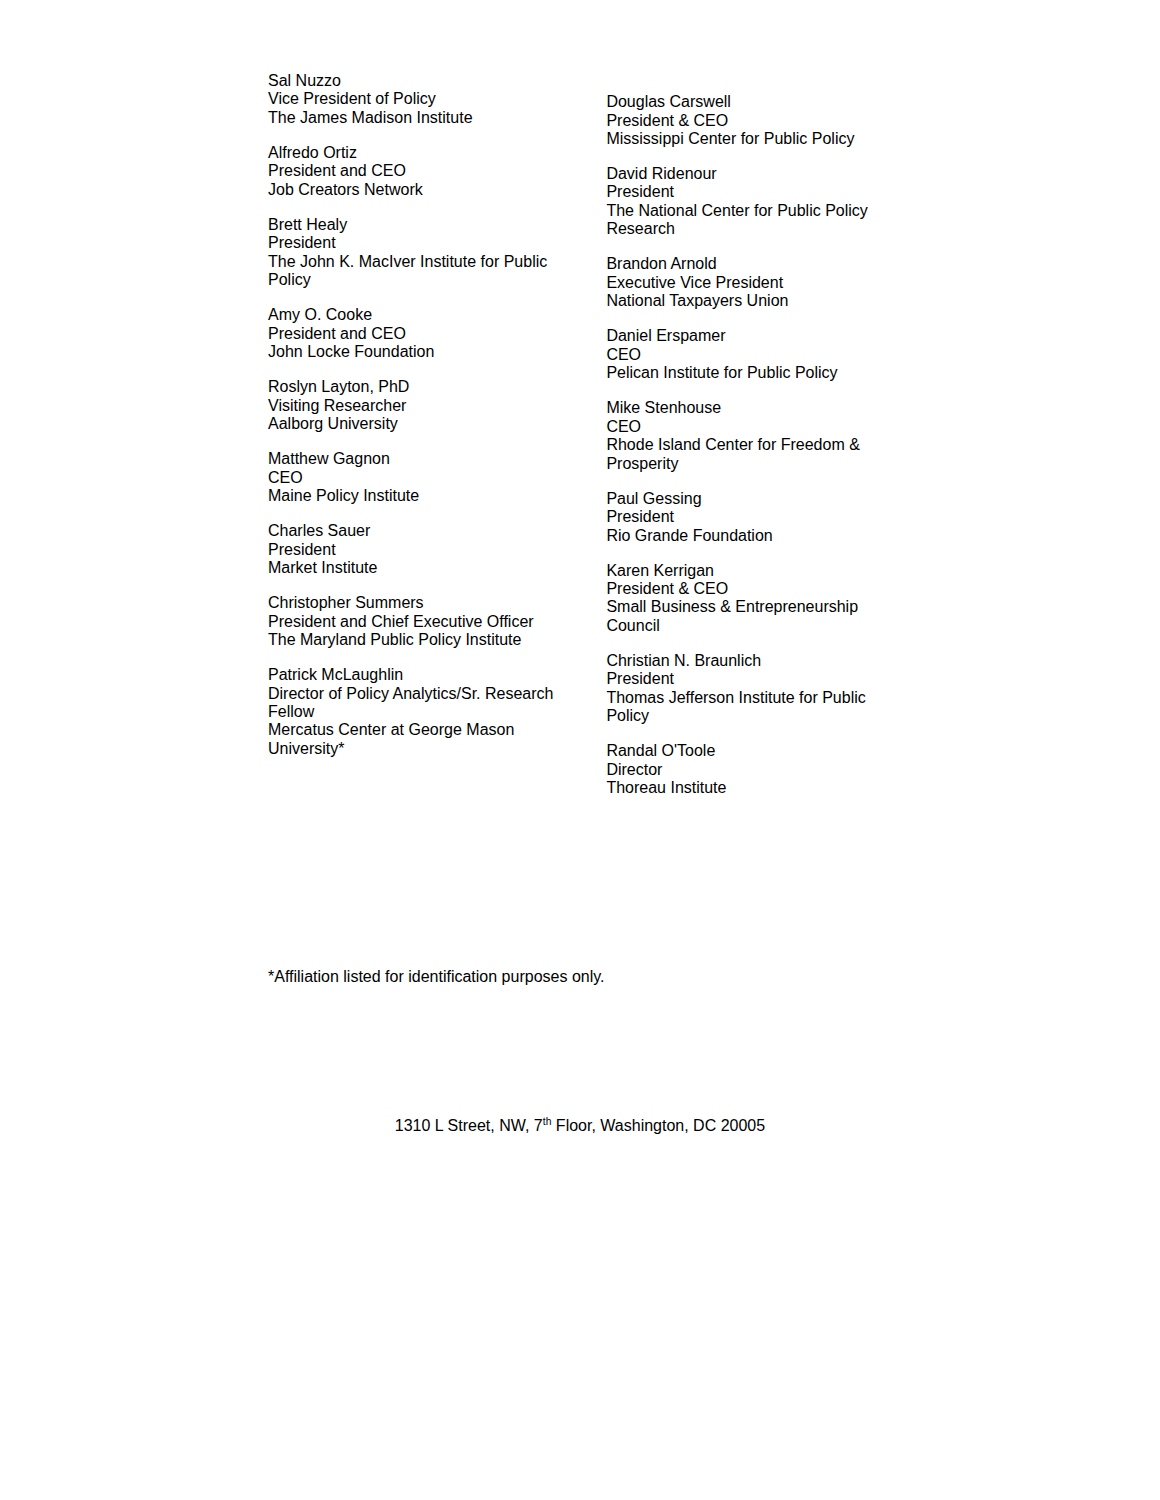Sal Nuzzo
Vice President of Policy
The James Madison Institute
Alfredo Ortiz
President and CEO
Job Creators Network
Brett Healy
President
The John K. MacIver Institute for Public Policy
Amy O. Cooke
President and CEO
John Locke Foundation
Roslyn Layton, PhD
Visiting Researcher
Aalborg University
Matthew Gagnon
CEO
Maine Policy Institute
Charles Sauer
President
Market Institute
Christopher Summers
President and Chief Executive Officer
The Maryland Public Policy Institute
Patrick McLaughlin
Director of Policy Analytics/Sr. Research Fellow
Mercatus Center at George Mason University*
Douglas Carswell
President & CEO
Mississippi Center for Public Policy
David Ridenour
President
The National Center for Public Policy Research
Brandon Arnold
Executive Vice President
National Taxpayers Union
Daniel Erspamer
CEO
Pelican Institute for Public Policy
Mike Stenhouse
CEO
Rhode Island Center for Freedom & Prosperity
Paul Gessing
President
Rio Grande Foundation
Karen Kerrigan
President & CEO
Small Business & Entrepreneurship Council
Christian N. Braunlich
President
Thomas Jefferson Institute for Public Policy
Randal O'Toole
Director
Thoreau Institute
*Affiliation listed for identification purposes only.
1310 L Street, NW, 7th Floor, Washington, DC 20005